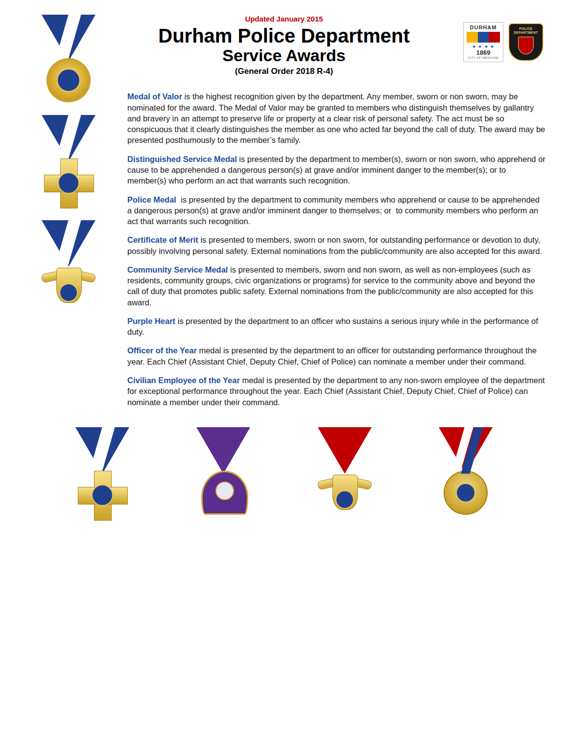DURHAM
★ ★ ★ ★
1869
CITY OF MEDICINE
POLICE
DEPARTMENT
Updated January 2015
Durham Police Department
Service Awards
(General Order 2018 R-4)
Medal of Valor is the highest recognition given by the department. Any member, sworn or non sworn, may be nominated for the award. The Medal of Valor may be granted to members who distinguish themselves by gallantry and bravery in an attempt to preserve life or property at a clear risk of personal safety. The act must be so conspicuous that it clearly distinguishes the member as one who acted far beyond the call of duty. The award may be presented posthumously to the member’s family.
Distinguished Service Medal is presented by the department to member(s), sworn or non sworn, who apprehend or cause to be apprehended a dangerous person(s) at grave and/or imminent danger to the member(s); or to member(s) who perform an act that warrants such recognition.
Police Medal is presented by the department to community members who apprehend or cause to be apprehended a dangerous person(s) at grave and/or imminent danger to themselves; or to community members who perform an act that warrants such recognition.
Certificate of Merit is presented to members, sworn or non sworn, for outstanding performance or devotion to duty, possibly involving personal safety. External nominations from the public/community are also accepted for this award.
Community Service Medal is presented to members, sworn and non sworn, as well as non-employees (such as residents, community groups, civic organizations or programs) for service to the community above and beyond the call of duty that promotes public safety. External nominations from the public/community are also accepted for this award.
Purple Heart is presented by the department to an officer who sustains a serious injury while in the performance of duty.
Officer of the Year medal is presented by the department to an officer for outstanding performance throughout the year. Each Chief (Assistant Chief, Deputy Chief, Chief of Police) can nominate a member under their command.
Civilian Employee of the Year medal is presented by the department to any non-sworn employee of the department for exceptional performance throughout the year. Each Chief (Assistant Chief, Deputy Chief, Chief of Police) can nominate a member under their command.